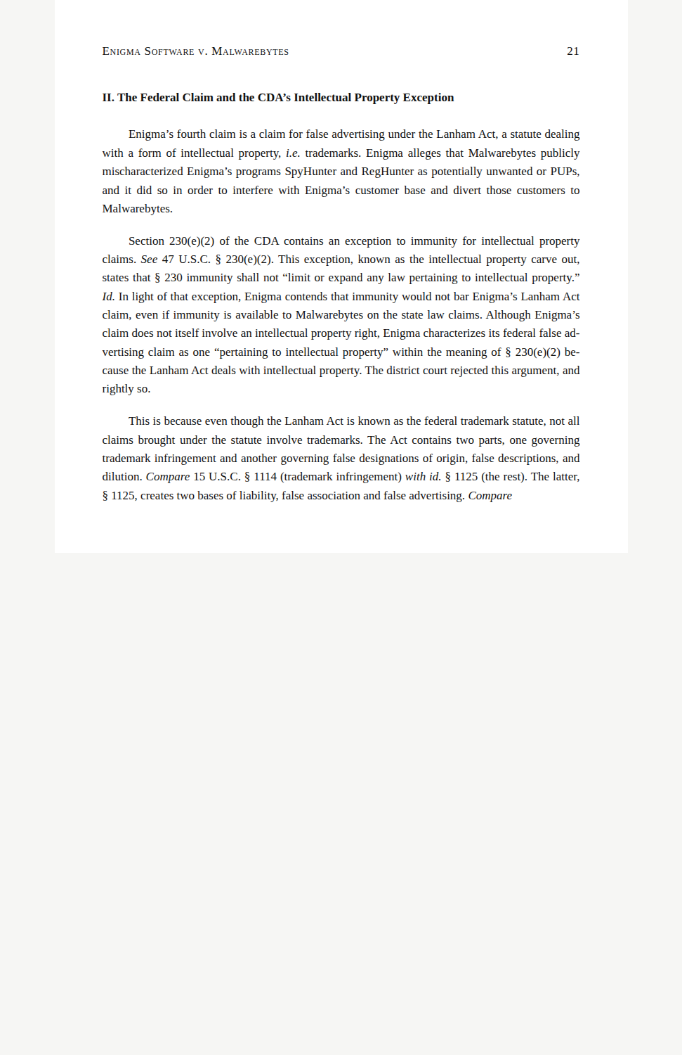Enigma Software v. Malwarebytes 21
II. The Federal Claim and the CDA’s Intellectual Property Exception
Enigma’s fourth claim is a claim for false advertising under the Lanham Act, a statute dealing with a form of intellectual property, i.e. trademarks. Enigma alleges that Malwarebytes publicly mischaracterized Enigma’s programs SpyHunter and RegHunter as potentially unwanted or PUPs, and it did so in order to interfere with Enigma’s customer base and divert those customers to Malwarebytes.
Section 230(e)(2) of the CDA contains an exception to immunity for intellectual property claims. See 47 U.S.C. § 230(e)(2). This exception, known as the intellectual property carve out, states that § 230 immunity shall not “limit or expand any law pertaining to intellectual property.” Id. In light of that exception, Enigma contends that immunity would not bar Enigma’s Lanham Act claim, even if immunity is available to Malwarebytes on the state law claims. Although Enigma’s claim does not itself involve an intellectual property right, Enigma characterizes its federal false advertising claim as one “pertaining to intellectual property” within the meaning of § 230(e)(2) because the Lanham Act deals with intellectual property. The district court rejected this argument, and rightly so.
This is because even though the Lanham Act is known as the federal trademark statute, not all claims brought under the statute involve trademarks. The Act contains two parts, one governing trademark infringement and another governing false designations of origin, false descriptions, and dilution. Compare 15 U.S.C. § 1114 (trademark infringement) with id. § 1125 (the rest). The latter, § 1125, creates two bases of liability, false association and false advertising. Compare